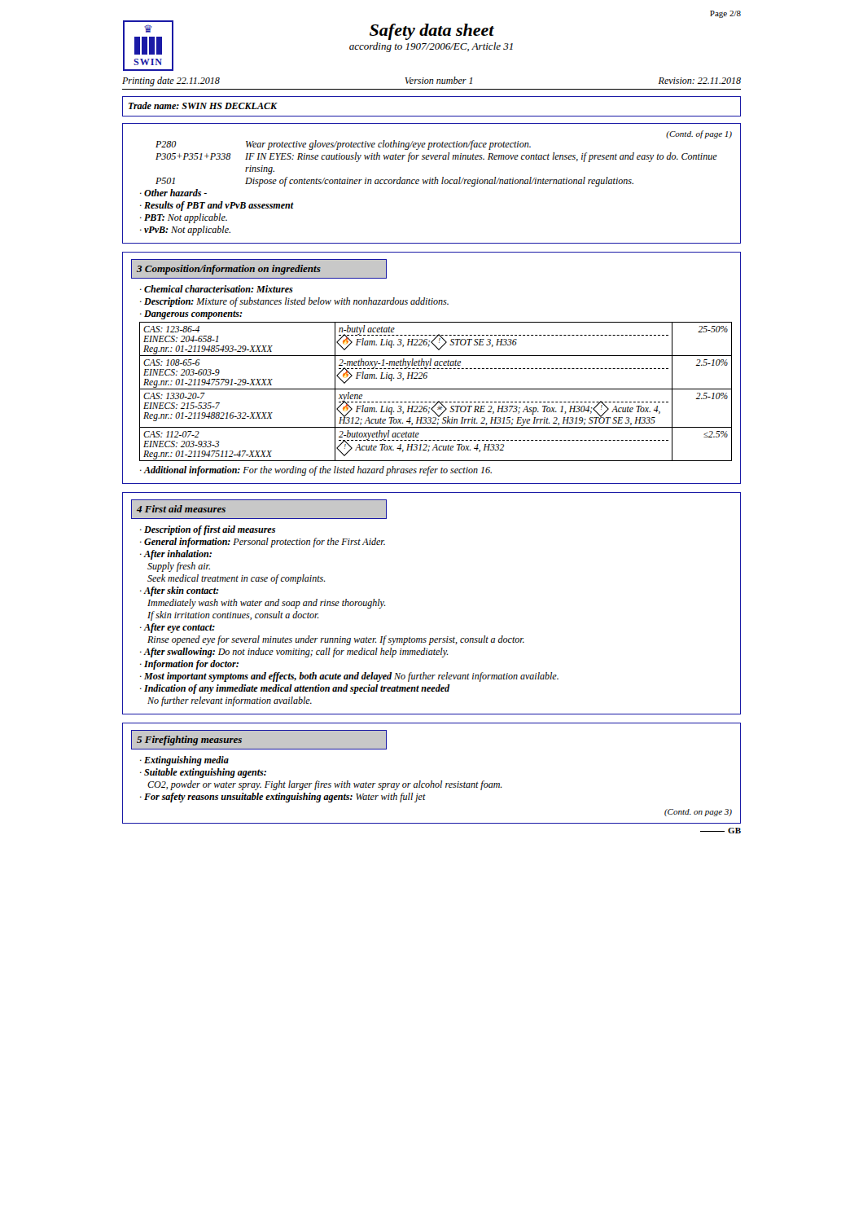Page 2/8
| ♛ SWIN | Safety data sheet according to 1907/2006/EC, Article 31 | |
Printing date 22.11.2018 Version number 1 Revision: 22.11.2018
Trade name: SWIN HS DECKLACK
(Contd. of page 1)
P280
Wear protective gloves/protective clothing/eye protection/face protection.
P305+P351+P338
IF IN EYES: Rinse cautiously with water for several minutes. Remove contact lenses, if present and easy to do. Continue rinsing.
P501
Dispose of contents/container in accordance with local/regional/national/international regulations.
· Other hazards -
· Results of PBT and vPvB assessment
· PBT: Not applicable.
· vPvB: Not applicable.
3 Composition/information on ingredients
· Chemical characterisation: Mixtures
· Description: Mixture of substances listed below with nonhazardous additions.
· Dangerous components:
| CAS: 123-86-4 EINECS: 204-658-1 Reg.nr.: 01-2119485493-29-XXXX | n-butyl acetate 🔥 Flam. Liq. 3, H226; ! STOT SE 3, H336 | 25-50% |
| CAS: 108-65-6 EINECS: 203-603-9 Reg.nr.: 01-2119475791-29-XXXX | 2-methoxy-1-methylethyl acetate 🔥 Flam. Liq. 3, H226 | 2.5-10% |
| CAS: 1330-20-7 EINECS: 215-535-7 Reg.nr.: 01-2119488216-32-XXXX | xylene 🔥 Flam. Liq. 3, H226; ☠ STOT RE 2, H373; Asp. Tox. 1, H304; ! Acute Tox. 4, H312; Acute Tox. 4, H332; Skin Irrit. 2, H315; Eye Irrit. 2, H319; STOT SE 3, H335 | 2.5-10% |
| CAS: 112-07-2 EINECS: 203-933-3 Reg.nr.: 01-2119475112-47-XXXX | 2-butoxyethyl acetate ! Acute Tox. 4, H312; Acute Tox. 4, H332 | ≤2.5% |
· Additional information: For the wording of the listed hazard phrases refer to section 16.
4 First aid measures
· Description of first aid measures
· General information: Personal protection for the First Aider.
· After inhalation:
Supply fresh air.
Seek medical treatment in case of complaints.
· After skin contact:
Immediately wash with water and soap and rinse thoroughly.
If skin irritation continues, consult a doctor.
· After eye contact:
Rinse opened eye for several minutes under running water. If symptoms persist, consult a doctor.
· After swallowing: Do not induce vomiting; call for medical help immediately.
· Information for doctor:
· Most important symptoms and effects, both acute and delayed No further relevant information available.
· Indication of any immediate medical attention and special treatment needed
No further relevant information available.
5 Firefighting measures
· Extinguishing media
· Suitable extinguishing agents:
CO2, powder or water spray. Fight larger fires with water spray or alcohol resistant foam.
· For safety reasons unsuitable extinguishing agents: Water with full jet
(Contd. on page 3)
GB